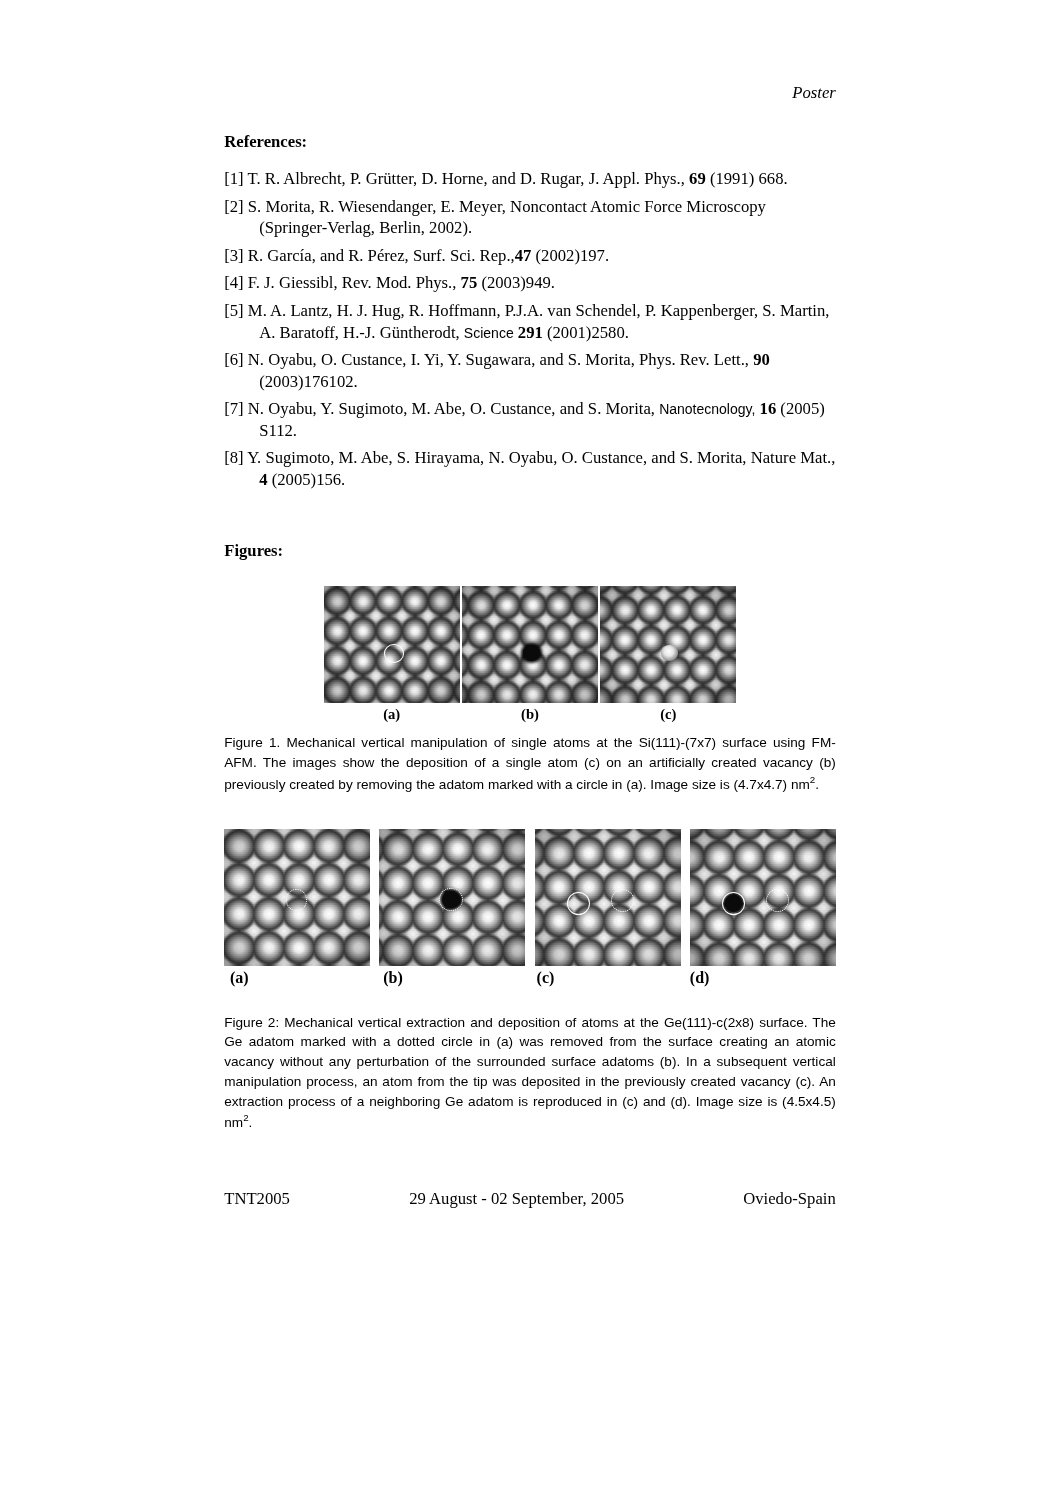Poster
References:
[1] T. R. Albrecht, P. Grütter, D. Horne, and D. Rugar, J. Appl. Phys., 69 (1991) 668.
[2] S. Morita, R. Wiesendanger, E. Meyer, Noncontact Atomic Force Microscopy (Springer-Verlag, Berlin, 2002).
[3] R. García, and R. Pérez, Surf. Sci. Rep.,47 (2002)197.
[4] F. J. Giessibl, Rev. Mod. Phys., 75 (2003)949.
[5] M. A. Lantz, H. J. Hug, R. Hoffmann, P.J.A. van Schendel, P. Kappenberger, S. Martin, A. Baratoff, H.-J. Güntherodt, Science 291 (2001)2580.
[6] N. Oyabu, O. Custance, I. Yi, Y. Sugawara, and S. Morita, Phys. Rev. Lett., 90 (2003)176102.
[7] N. Oyabu, Y. Sugimoto, M. Abe, O. Custance, and S. Morita, Nanotecnology, 16 (2005) S112.
[8] Y. Sugimoto, M. Abe, S. Hirayama, N. Oyabu, O. Custance, and S. Morita, Nature Mat., 4 (2005)156.
Figures:
(a)(b)(c)
Figure 1. Mechanical vertical manipulation of single atoms at the Si(111)-(7x7) surface using FM-AFM. The images show the deposition of a single atom (c) on an artificially created vacancy (b) previously created by removing the adatom marked with a circle in (a). Image size is (4.7x4.7) nm2.
(a)(b)(c)(d)
Figure 2: Mechanical vertical extraction and deposition of atoms at the Ge(111)-c(2x8) surface. The Ge adatom marked with a dotted circle in (a) was removed from the surface creating an atomic vacancy without any perturbation of the surrounded surface adatoms (b). In a subsequent vertical manipulation process, an atom from the tip was deposited in the previously created vacancy (c). An extraction process of a neighboring Ge adatom is reproduced in (c) and (d). Image size is (4.5x4.5) nm2.
TNT2005 29 August - 02 September, 2005 Oviedo-Spain